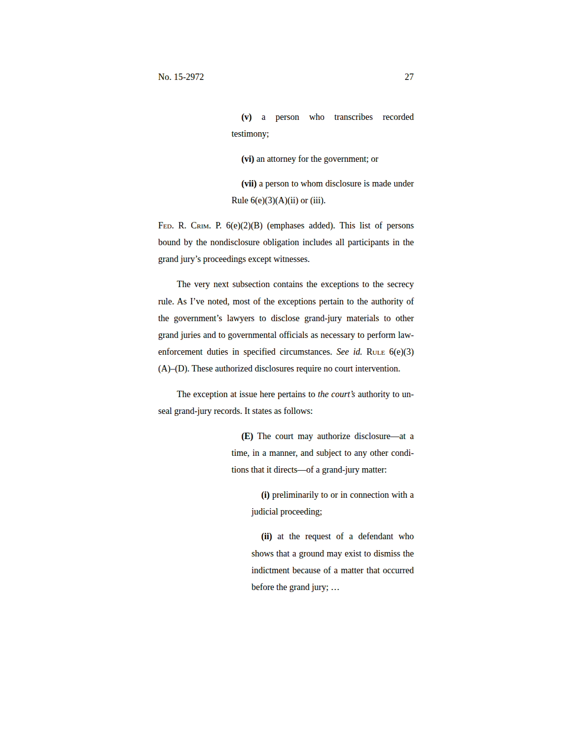No. 15-2972 27
(v) a person who transcribes recorded testimony;
(vi) an attorney for the government; or
(vii) a person to whom disclosure is made under Rule 6(e)(3)(A)(ii) or (iii).
Fed. R. Crim. P. 6(e)(2)(B) (emphases added). This list of persons bound by the nondisclosure obligation includes all participants in the grand jury’s proceedings except witnesses.
The very next subsection contains the exceptions to the secrecy rule. As I’ve noted, most of the exceptions pertain to the authority of the government’s lawyers to disclose grand-jury materials to other grand juries and to governmental officials as necessary to perform law-enforcement duties in specified circumstances. See id. Rule 6(e)(3)(A)–(D). These authorized disclosures require no court intervention.
The exception at issue here pertains to the court’s authority to unseal grand-jury records. It states as follows:
(E) The court may authorize disclosure—at a time, in a manner, and subject to any other conditions that it directs—of a grand-jury matter:
(i) preliminarily to or in connection with a judicial proceeding;
(ii) at the request of a defendant who shows that a ground may exist to dismiss the indictment because of a matter that occurred before the grand jury; …